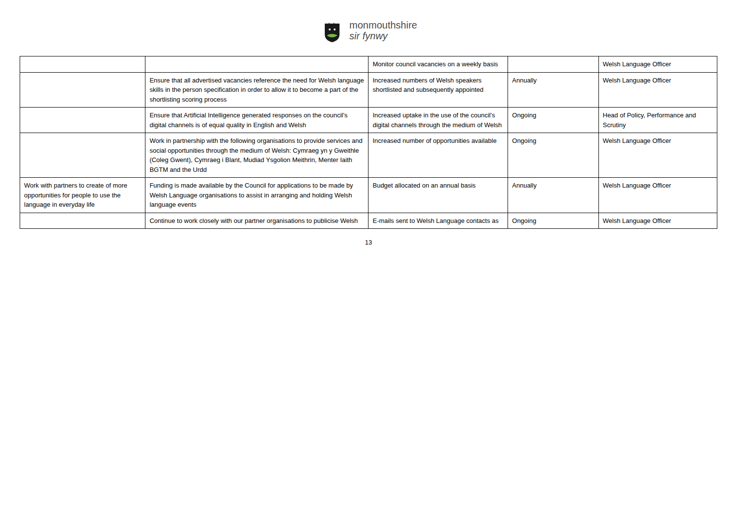monmouthshire sir fynwy
| | | Monitor council vacancies on a weekly basis | | Welsh Language Officer |
| | Ensure that all advertised vacancies reference the need for Welsh language skills in the person specification in order to allow it to become a part of the shortlisting scoring process | Increased numbers of Welsh speakers shortlisted and subsequently appointed | Annually | Welsh Language Officer |
| | Ensure that Artificial Intelligence generated responses on the council's digital channels is of equal quality in English and Welsh | Increased uptake in the use of the council's digital channels through the medium of Welsh | Ongoing | Head of Policy, Performance and Scrutiny |
| | Work in partnership with the following organisations to provide services and social opportunities through the medium of Welsh: Cymraeg yn y Gweithle (Coleg Gwent), Cymraeg i Blant, Mudiad Ysgolion Meithrin, Menter Iaith BGTM and the Urdd | Increased number of opportunities available | Ongoing | Welsh Language Officer |
| Work with partners to create of more opportunities for people to use the language in everyday life | Funding is made available by the Council for applications to be made by Welsh Language organisations to assist in arranging and holding Welsh language events | Budget allocated on an annual basis | Annually | Welsh Language Officer |
| | Continue to work closely with our partner organisations to publicise Welsh | E-mails sent to Welsh Language contacts as | Ongoing | Welsh Language Officer |
13